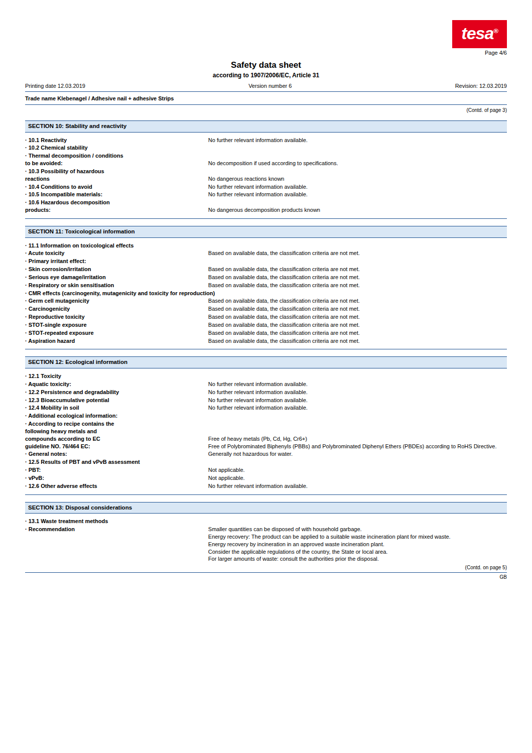tesa®
Page 4/6
Safety data sheet
according to 1907/2006/EC, Article 31
Printing date 12.03.2019
Version number 6
Revision: 12.03.2019
Trade name Klebenagel / Adhesive nail + adhesive Strips
(Contd. of page 3)
SECTION 10: Stability and reactivity
| · 10.1 Reactivity | No further relevant information available. |
| · 10.2 Chemical stability | |
| · Thermal decomposition / conditions to be avoided: | No decomposition if used according to specifications. |
| · 10.3 Possibility of hazardous reactions | No dangerous reactions known |
| · 10.4 Conditions to avoid | No further relevant information available. |
| · 10.5 Incompatible materials: | No further relevant information available. |
| · 10.6 Hazardous decomposition products: | No dangerous decomposition products known |
SECTION 11: Toxicological information
| · 11.1 Information on toxicological effects | |
| · Acute toxicity | Based on available data, the classification criteria are not met. |
| · Primary irritant effect: | |
| · Skin corrosion/irritation | Based on available data, the classification criteria are not met. |
| · Serious eye damage/irritation | Based on available data, the classification criteria are not met. |
| · Respiratory or skin sensitisation | Based on available data, the classification criteria are not met. |
| · CMR effects (carcinogenity, mutagenicity and toxicity for reproduction) |
| · Germ cell mutagenicity | Based on available data, the classification criteria are not met. |
| · Carcinogenicity | Based on available data, the classification criteria are not met. |
| · Reproductive toxicity | Based on available data, the classification criteria are not met. |
| · STOT-single exposure | Based on available data, the classification criteria are not met. |
| · STOT-repeated exposure | Based on available data, the classification criteria are not met. |
| · Aspiration hazard | Based on available data, the classification criteria are not met. |
SECTION 12: Ecological information
| · 12.1 Toxicity | |
| · Aquatic toxicity: | No further relevant information available. |
| · 12.2 Persistence and degradability | No further relevant information available. |
| · 12.3 Bioaccumulative potential | No further relevant information available. |
| · 12.4 Mobility in soil | No further relevant information available. |
| · Additional ecological information: | |
| · According to recipe contains the following heavy metals and compounds according to EC guideline NO. 76/464 EC: | Free of heavy metals (Pb, Cd, Hg, Cr6+) Free of Polybrominated Biphenyls (PBBs) and Polybrominated Diphenyl Ethers (PBDEs) according to RoHS Directive. |
| · General notes: | Generally not hazardous for water. |
| · 12.5 Results of PBT and vPvB assessment |
| · PBT: | Not applicable. |
| · vPvB: | Not applicable. |
| · 12.6 Other adverse effects | No further relevant information available. |
SECTION 13: Disposal considerations
| · 13.1 Waste treatment methods | |
| · Recommendation | Smaller quantities can be disposed of with household garbage. Energy recovery: The product can be applied to a suitable waste incineration plant for mixed waste. Energy recovery by incineration in an approved waste incineration plant. Consider the applicable regulations of the country, the State or local area. For larger amounts of waste: consult the authorities prior the disposal. |
(Contd. on page 5)
GB